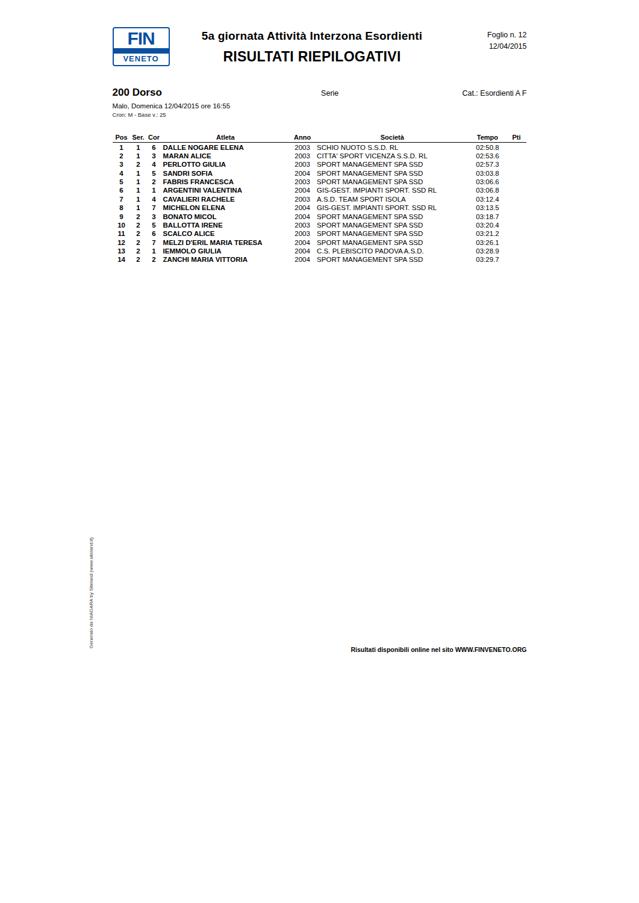FIN
VENETO
5a giornata Attività Interzona Esordienti
RISULTATI RIEPILOGATIVI
Foglio n. 12
12/04/2015
200 Dorso
Serie
Cat.: Esordienti A F
Malo, Domenica 12/04/2015 ore 16:55
Cron: M - Base v.: 25
| Pos | Ser. | Cor | Atleta | Anno | Società | Tempo | Pti |
| --- | --- | --- | --- | --- | --- | --- | --- |
| 1 | 1 | 6 | DALLE NOGARE ELENA | 2003 | SCHIO NUOTO S.S.D. RL | 02:50.8 | |
| 2 | 1 | 3 | MARAN ALICE | 2003 | CITTA' SPORT VICENZA S.S.D. RL | 02:53.6 | |
| 3 | 2 | 4 | PERLOTTO GIULIA | 2003 | SPORT MANAGEMENT SPA SSD | 02:57.3 | |
| 4 | 1 | 5 | SANDRI SOFIA | 2004 | SPORT MANAGEMENT SPA SSD | 03:03.8 | |
| 5 | 1 | 2 | FABRIS FRANCESCA | 2003 | SPORT MANAGEMENT SPA SSD | 03:06.6 | |
| 6 | 1 | 1 | ARGENTINI VALENTINA | 2004 | GIS-GEST. IMPIANTI SPORT. SSD RL | 03:06.8 | |
| 7 | 1 | 4 | CAVALIERI RACHELE | 2003 | A.S.D. TEAM SPORT ISOLA | 03:12.4 | |
| 8 | 1 | 7 | MICHELON ELENA | 2004 | GIS-GEST. IMPIANTI SPORT. SSD RL | 03:13.5 | |
| 9 | 2 | 3 | BONATO MICOL | 2004 | SPORT MANAGEMENT SPA SSD | 03:18.7 | |
| 10 | 2 | 5 | BALLOTTA IRENE | 2003 | SPORT MANAGEMENT SPA SSD | 03:20.4 | |
| 11 | 2 | 6 | SCALCO ALICE | 2003 | SPORT MANAGEMENT SPA SSD | 03:21.2 | |
| 12 | 2 | 7 | MELZI D'ERIL MARIA TERESA | 2004 | SPORT MANAGEMENT SPA SSD | 03:26.1 | |
| 13 | 2 | 1 | IEMMOLO GIULIA | 2004 | C.S. PLEBISCITO PADOVA A.S.D. | 03:28.9 | |
| 14 | 2 | 2 | ZANCHI MARIA VITTORIA | 2004 | SPORT MANAGEMENT SPA SSD | 03:29.7 | |
Generato da NIAGARA by Siteland (www.siteland.it)
Risultati disponibili online nel sito WWW.FINVENETO.ORG